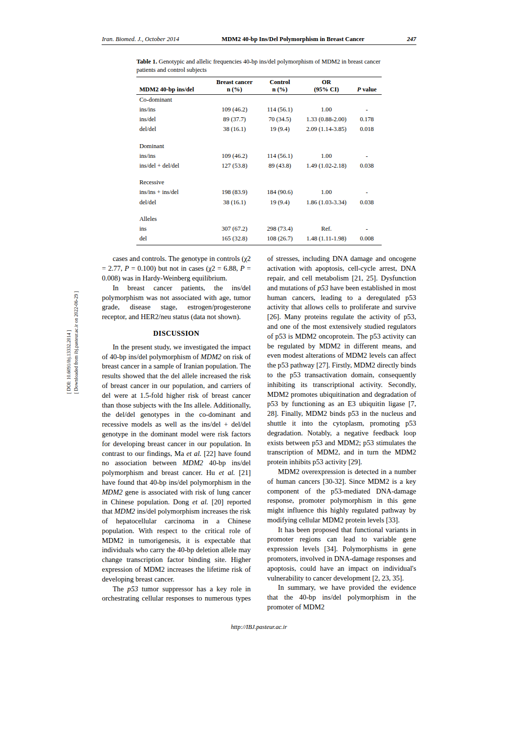[ DOI: 10.6091/ibj.13332.2014 ]
[ Downloaded from ibj.pasteur.ac.ir on 2022-06-29 ]
Iran. Biomed. J., October 2014
MDM2 40-bp Ins/Del Polymorphism in Breast Cancer
247
Table 1. Genotypic and allelic frequencies 40-bp ins/del polymorphism of MDM2 in breast cancer patients and control subjects
| MDM2 40-bp ins/del | Breast cancer n (%) | Control n (%) | OR (95% CI) | P value |
| --- | --- | --- | --- | --- |
| Co-dominant | | | | |
| ins/ins | 109 (46.2) | 114 (56.1) | 1.00 | - |
| ins/del | 89 (37.7) | 70 (34.5) | 1.33 (0.88-2.00) | 0.178 |
| del/del | 38 (16.1) | 19 (9.4) | 2.09 (1.14-3.85) | 0.018 |
| Dominant | | | | |
| ins/ins | 109 (46.2) | 114 (56.1) | 1.00 | - |
| ins/del + del/del | 127 (53.8) | 89 (43.8) | 1.49 (1.02-2.18) | 0.038 |
| Recessive | | | | |
| ins/ins + ins/del | 198 (83.9) | 184 (90.6) | 1.00 | - |
| del/del | 38 (16.1) | 19 (9.4) | 1.86 (1.03-3.34) | 0.038 |
| Alleles | | | | |
| ins | 307 (67.2) | 298 (73.4) | Ref. | - |
| del | 165 (32.8) | 108 (26.7) | 1.48 (1.11-1.98) | 0.008 |
cases and controls. The genotype in controls (χ2 = 2.77, P = 0.100) but not in cases (χ2 = 6.88, P = 0.008) was in Hardy-Weinberg equilibrium.
In breast cancer patients, the ins/del polymorphism was not associated with age, tumor grade, disease stage, estrogen/progesterone receptor, and HER2/neu status (data not shown).
DISCUSSION
In the present study, we investigated the impact of 40-bp ins/del polymorphism of MDM2 on risk of breast cancer in a sample of Iranian population. The results showed that the del allele increased the risk of breast cancer in our population, and carriers of del were at 1.5-fold higher risk of breast cancer than those subjects with the Ins allele. Additionally, the del/del genotypes in the co-dominant and recessive models as well as the ins/del + del/del genotype in the dominant model were risk factors for developing breast cancer in our population. In contrast to our findings, Ma et al. [22] have found no association between MDM2 40-bp ins/del polymorphism and breast cancer. Hu et al. [21] have found that 40-bp ins/del polymorphism in the MDM2 gene is associated with risk of lung cancer in Chinese population. Dong et al. [20] reported that MDM2 ins/del polymorphism increases the risk of hepatocellular carcinoma in a Chinese population. With respect to the critical role of MDM2 in tumorigenesis, it is expectable that individuals who carry the 40-bp deletion allele may change transcription factor binding site. Higher expression of MDM2 increases the lifetime risk of developing breast cancer.
The p53 tumor suppressor has a key role in orchestrating cellular responses to numerous types of stresses, including DNA damage and oncogene activation with apoptosis, cell-cycle arrest, DNA repair, and cell metabolism [21, 25]. Dysfunction and mutations of p53 have been established in most human cancers, leading to a deregulated p53 activity that allows cells to proliferate and survive [26]. Many proteins regulate the activity of p53, and one of the most extensively studied regulators of p53 is MDM2 oncoprotein. The p53 activity can be regulated by MDM2 in different means, and even modest alterations of MDM2 levels can affect the p53 pathway [27]. Firstly, MDM2 directly binds to the p53 transactivation domain, consequently inhibiting its transcriptional activity. Secondly, MDM2 promotes ubiquitination and degradation of p53 by functioning as an E3 ubiquitin ligase [7, 28]. Finally, MDM2 binds p53 in the nucleus and shuttle it into the cytoplasm, promoting p53 degradation. Notably, a negative feedback loop exists between p53 and MDM2; p53 stimulates the transcription of MDM2, and in turn the MDM2 protein inhibits p53 activity [29].
MDM2 overexpression is detected in a number of human cancers [30-32]. Since MDM2 is a key component of the p53-mediated DNA-damage response, promoter polymorphism in this gene might influence this highly regulated pathway by modifying cellular MDM2 protein levels [33].
It has been proposed that functional variants in promoter regions can lead to variable gene expression levels [34]. Polymorphisms in gene promoters, involved in DNA-damage responses and apoptosis, could have an impact on individual's vulnerability to cancer development [2, 23, 35].
In summary, we have provided the evidence that the 40-bp ins/del polymorphism in the promoter of MDM2
http://IBJ.pasteur.ac.ir